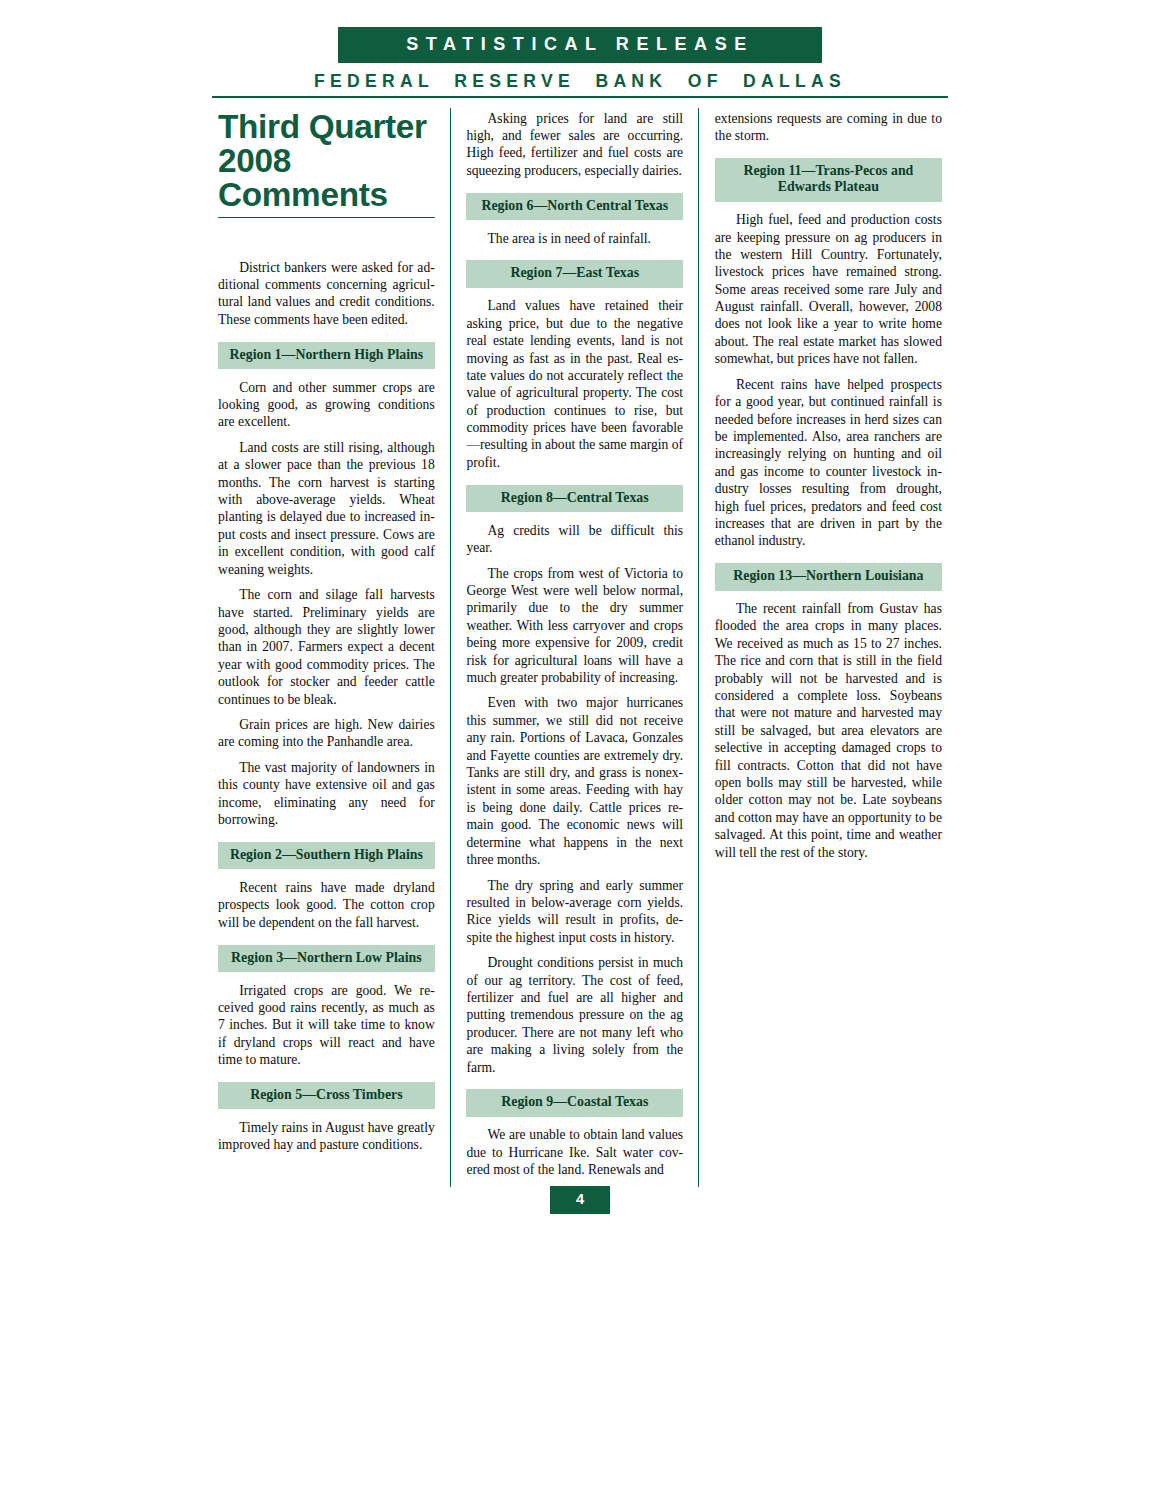Statistical Release
Federal Reserve Bank of Dallas
Third Quarter
2008 Comments
District bankers were asked for additional comments concerning agricultural land values and credit conditions. These comments have been edited.
Region 1—Northern High Plains
Corn and other summer crops are looking good, as growing conditions are excellent.
Land costs are still rising, although at a slower pace than the previous 18 months. The corn harvest is starting with above-average yields. Wheat planting is delayed due to increased input costs and insect pressure. Cows are in excellent condition, with good calf weaning weights.
The corn and silage fall harvests have started. Preliminary yields are good, although they are slightly lower than in 2007. Farmers expect a decent year with good commodity prices. The outlook for stocker and feeder cattle continues to be bleak.
Grain prices are high. New dairies are coming into the Panhandle area.
The vast majority of landowners in this county have extensive oil and gas income, eliminating any need for borrowing.
Region 2—Southern High Plains
Recent rains have made dryland prospects look good. The cotton crop will be dependent on the fall harvest.
Region 3—Northern Low Plains
Irrigated crops are good. We received good rains recently, as much as 7 inches. But it will take time to know if dryland crops will react and have time to mature.
Region 5—Cross Timbers
Timely rains in August have greatly improved hay and pasture conditions.
Asking prices for land are still high, and fewer sales are occurring. High feed, fertilizer and fuel costs are squeezing producers, especially dairies.
Region 6—North Central Texas
The area is in need of rainfall.
Region 7—East Texas
Land values have retained their asking price, but due to the negative real estate lending events, land is not moving as fast as in the past. Real estate values do not accurately reflect the value of agricultural property. The cost of production continues to rise, but commodity prices have been favorable—resulting in about the same margin of profit.
Region 8—Central Texas
Ag credits will be difficult this year.
The crops from west of Victoria to George West were well below normal, primarily due to the dry summer weather. With less carryover and crops being more expensive for 2009, credit risk for agricultural loans will have a much greater probability of increasing.
Even with two major hurricanes this summer, we still did not receive any rain. Portions of Lavaca, Gonzales and Fayette counties are extremely dry. Tanks are still dry, and grass is nonexistent in some areas. Feeding with hay is being done daily. Cattle prices remain good. The economic news will determine what happens in the next three months.
The dry spring and early summer resulted in below-average corn yields. Rice yields will result in profits, despite the highest input costs in history.
Drought conditions persist in much of our ag territory. The cost of feed, fertilizer and fuel are all higher and putting tremendous pressure on the ag producer. There are not many left who are making a living solely from the farm.
Region 9—Coastal Texas
We are unable to obtain land values due to Hurricane Ike. Salt water covered most of the land. Renewals and
extensions requests are coming in due to the storm.
Region 11—Trans-Pecos and
Edwards Plateau
High fuel, feed and production costs are keeping pressure on ag producers in the western Hill Country. Fortunately, livestock prices have remained strong. Some areas received some rare July and August rainfall. Overall, however, 2008 does not look like a year to write home about. The real estate market has slowed somewhat, but prices have not fallen.
Recent rains have helped prospects for a good year, but continued rainfall is needed before increases in herd sizes can be implemented. Also, area ranchers are increasingly relying on hunting and oil and gas income to counter livestock industry losses resulting from drought, high fuel prices, predators and feed cost increases that are driven in part by the ethanol industry.
Region 13—Northern Louisiana
The recent rainfall from Gustav has flooded the area crops in many places. We received as much as 15 to 27 inches. The rice and corn that is still in the field probably will not be harvested and is considered a complete loss. Soybeans that were not mature and harvested may still be salvaged, but area elevators are selective in accepting damaged crops to fill contracts. Cotton that did not have open bolls may still be harvested, while older cotton may not be. Late soybeans and cotton may have an opportunity to be salvaged. At this point, time and weather will tell the rest of the story.
4